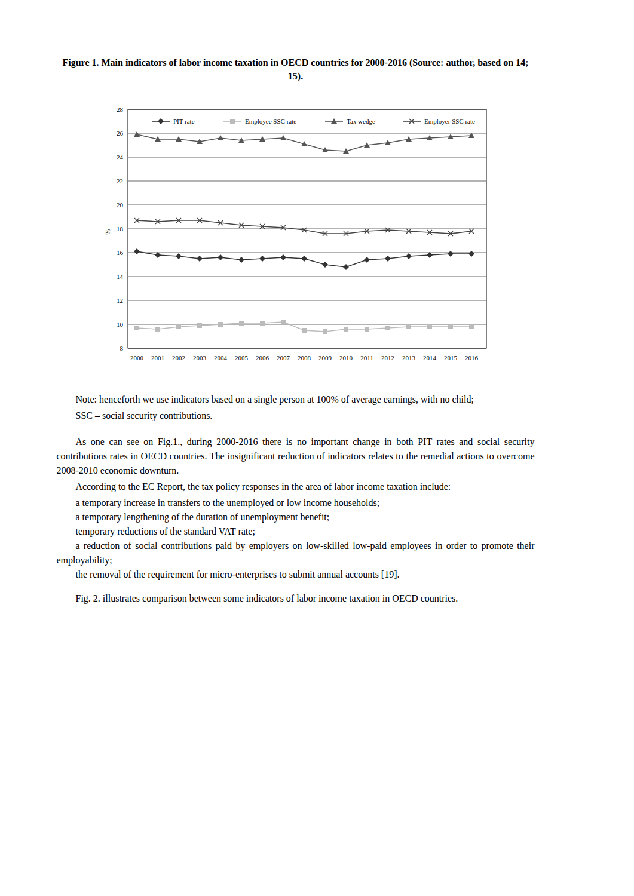Figure 1. Main indicators of labor income taxation in OECD countries for 2000-2016 (Source: author, based on 14; 15).
28 26 24 22 20 18 16 14 12 10 8 % 2000 2001 2002 2003 2004 2005 2006 2007 2008 2009 2010 2011 2012 2013 2014 2015 2016 PIT rate Employee SSC rate Tax wedge Employer SSC rate
Note: henceforth we use indicators based on a single person at 100% of average earnings, with no child;
SSC – social security contributions.
As one can see on Fig.1., during 2000-2016 there is no important change in both PIT rates and social security contributions rates in OECD countries. The insignificant reduction of indicators relates to the remedial actions to overcome 2008-2010 economic downturn.
According to the EC Report, the tax policy responses in the area of labor income taxation include:
a temporary increase in transfers to the unemployed or low income households;
a temporary lengthening of the duration of unemployment benefit;
temporary reductions of the standard VAT rate;
a reduction of social contributions paid by employers on low-skilled low-paid employees in order to promote their employability;
the removal of the requirement for micro‐enterprises to submit annual accounts [19].
Fig. 2. illustrates comparison between some indicators of labor income taxation in OECD countries.